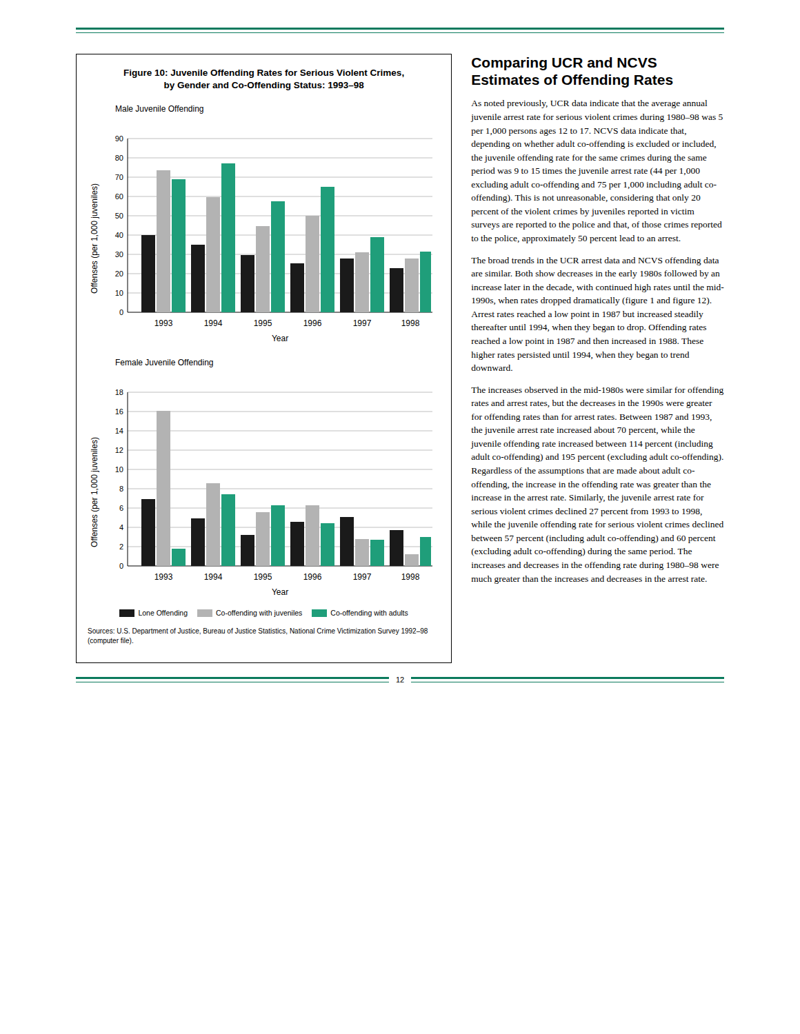Figure 10: Juvenile Offending Rates for Serious Violent Crimes,
by Gender and Co-Offending Status: 1993–98
Male Juvenile Offending
Offenses (per 1,000 juveniles) 90 80 70 60 50 40 30 20 10 0 1993 1994 1995 1996 1997 1998 Year
Female Juvenile Offending
Offenses (per 1,000 juveniles) 18 16 14 12 10 8 6 4 2 0 1993 1994 1995 1996 1997 1998 Year
Lone Offending Co-offending with juveniles Co-offending with adults
Sources: U.S. Department of Justice, Bureau of Justice Statistics, National Crime Victimization Survey 1992–98 (computer file).
Comparing UCR and NCVS Estimates of Offending Rates
As noted previously, UCR data indicate that the average annual juvenile arrest rate for serious violent crimes during 1980–98 was 5 per 1,000 persons ages 12 to 17. NCVS data indicate that, depending on whether adult co-offending is excluded or included, the juvenile offending rate for the same crimes during the same period was 9 to 15 times the juvenile arrest rate (44 per 1,000 excluding adult co-offending and 75 per 1,000 including adult co-offending). This is not unreasonable, considering that only 20 percent of the violent crimes by juveniles reported in victim surveys are reported to the police and that, of those crimes reported to the police, approximately 50 percent lead to an arrest.
The broad trends in the UCR arrest data and NCVS offending data are similar. Both show decreases in the early 1980s followed by an increase later in the decade, with continued high rates until the mid-1990s, when rates dropped dramatically (figure 1 and figure 12). Arrest rates reached a low point in 1987 but increased steadily thereafter until 1994, when they began to drop. Offending rates reached a low point in 1987 and then increased in 1988. These higher rates persisted until 1994, when they began to trend downward.
The increases observed in the mid-1980s were similar for offending rates and arrest rates, but the decreases in the 1990s were greater for offending rates than for arrest rates. Between 1987 and 1993, the juvenile arrest rate increased about 70 percent, while the juvenile offending rate increased between 114 percent (including adult co-offending) and 195 percent (excluding adult co-offending). Regardless of the assumptions that are made about adult co-offending, the increase in the offending rate was greater than the increase in the arrest rate. Similarly, the juvenile arrest rate for serious violent crimes declined 27 percent from 1993 to 1998, while the juvenile offending rate for serious violent crimes declined between 57 percent (including adult co-offending) and 60 percent (excluding adult co-offending) during the same period. The increases and decreases in the offending rate during 1980–98 were much greater than the increases and decreases in the arrest rate.
12